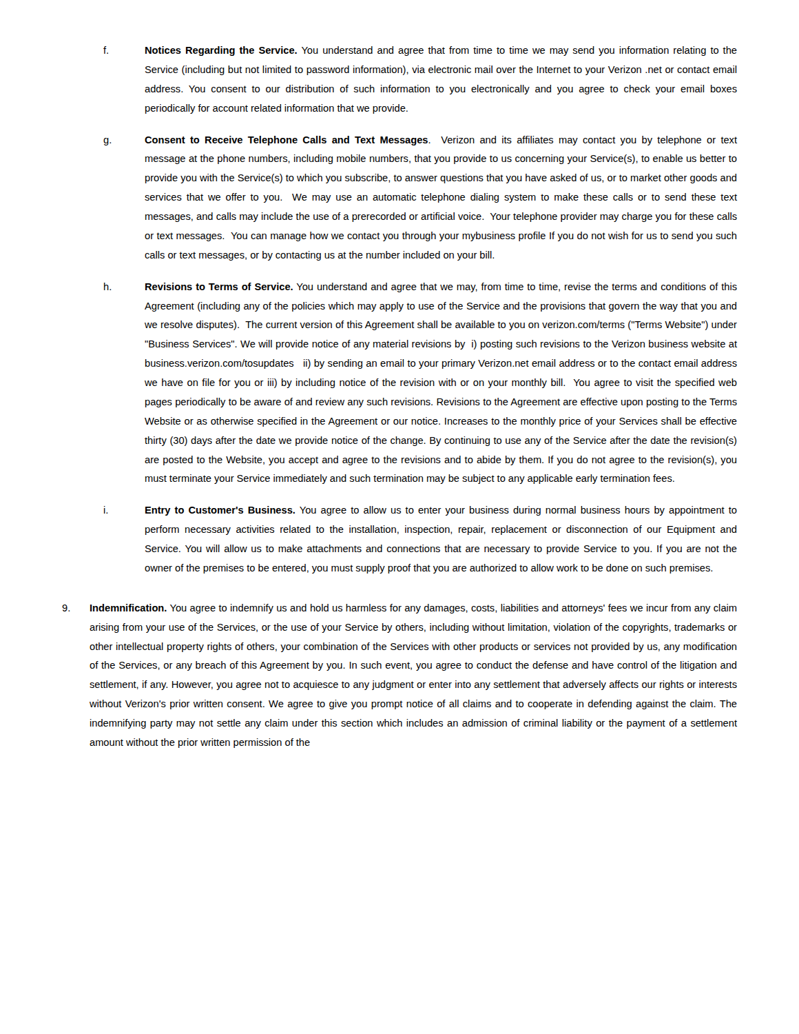f. Notices Regarding the Service. You understand and agree that from time to time we may send you information relating to the Service (including but not limited to password information), via electronic mail over the Internet to your Verizon .net or contact email address. You consent to our distribution of such information to you electronically and you agree to check your email boxes periodically for account related information that we provide.
g. Consent to Receive Telephone Calls and Text Messages. Verizon and its affiliates may contact you by telephone or text message at the phone numbers, including mobile numbers, that you provide to us concerning your Service(s), to enable us better to provide you with the Service(s) to which you subscribe, to answer questions that you have asked of us, or to market other goods and services that we offer to you. We may use an automatic telephone dialing system to make these calls or to send these text messages, and calls may include the use of a prerecorded or artificial voice. Your telephone provider may charge you for these calls or text messages. You can manage how we contact you through your mybusiness profile If you do not wish for us to send you such calls or text messages, or by contacting us at the number included on your bill.
h. Revisions to Terms of Service. You understand and agree that we may, from time to time, revise the terms and conditions of this Agreement (including any of the policies which may apply to use of the Service and the provisions that govern the way that you and we resolve disputes). The current version of this Agreement shall be available to you on verizon.com/terms ("Terms Website") under "Business Services". We will provide notice of any material revisions by i) posting such revisions to the Verizon business website at business.verizon.com/tosupdates ii) by sending an email to your primary Verizon.net email address or to the contact email address we have on file for you or iii) by including notice of the revision with or on your monthly bill. You agree to visit the specified web pages periodically to be aware of and review any such revisions. Revisions to the Agreement are effective upon posting to the Terms Website or as otherwise specified in the Agreement or our notice. Increases to the monthly price of your Services shall be effective thirty (30) days after the date we provide notice of the change. By continuing to use any of the Service after the date the revision(s) are posted to the Website, you accept and agree to the revisions and to abide by them. If you do not agree to the revision(s), you must terminate your Service immediately and such termination may be subject to any applicable early termination fees.
i. Entry to Customer's Business. You agree to allow us to enter your business during normal business hours by appointment to perform necessary activities related to the installation, inspection, repair, replacement or disconnection of our Equipment and Service. You will allow us to make attachments and connections that are necessary to provide Service to you. If you are not the owner of the premises to be entered, you must supply proof that you are authorized to allow work to be done on such premises.
9. Indemnification. You agree to indemnify us and hold us harmless for any damages, costs, liabilities and attorneys' fees we incur from any claim arising from your use of the Services, or the use of your Service by others, including without limitation, violation of the copyrights, trademarks or other intellectual property rights of others, your combination of the Services with other products or services not provided by us, any modification of the Services, or any breach of this Agreement by you. In such event, you agree to conduct the defense and have control of the litigation and settlement, if any. However, you agree not to acquiesce to any judgment or enter into any settlement that adversely affects our rights or interests without Verizon's prior written consent. We agree to give you prompt notice of all claims and to cooperate in defending against the claim. The indemnifying party may not settle any claim under this section which includes an admission of criminal liability or the payment of a settlement amount without the prior written permission of the